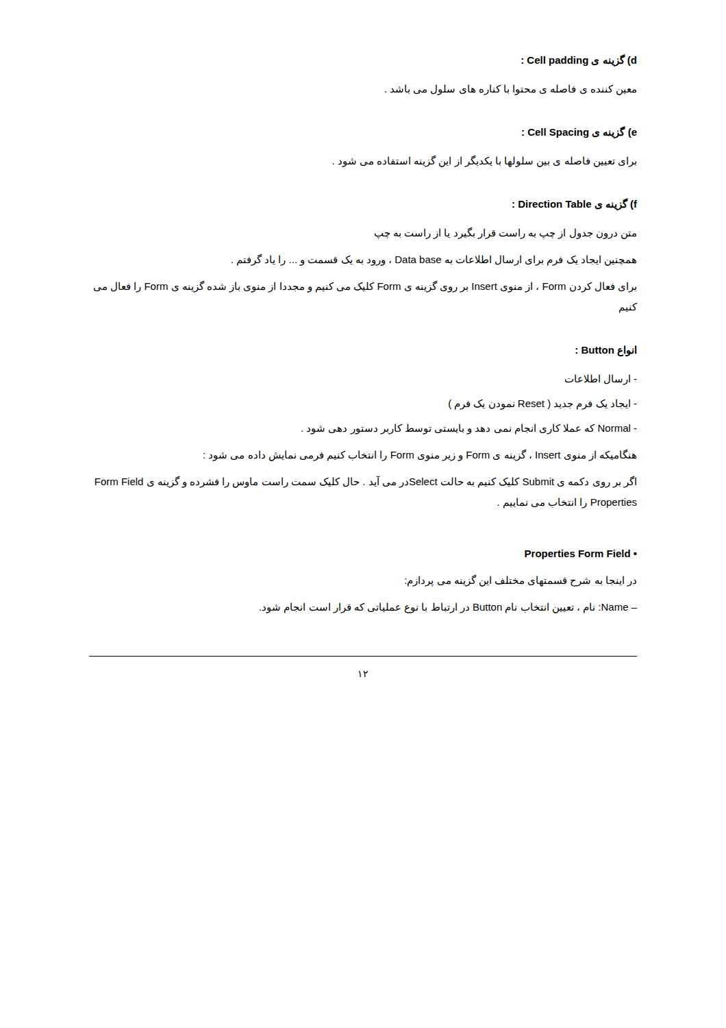d) گزینه ی Cell padding :
معین کننده ی فاصله ی محتوا با کناره های سلول می باشد .
e) گزینه ی Cell Spacing :
برای تعیین فاصله ی بین سلولها با یکدیگر از این گزینه استفاده می شود .
f) گزینه ی Direction Table :
متن درون جدول از چپ به راست قرار بگیرد یا از راست به چپ
همچنین ایجاد یک فرم برای ارسال اطلاعات به Data base ، ورود به یک قسمت و ... را یاد گرفتم .
برای فعال کردن Form ، از منوی Insert بر روی گزینه ی Form کلیک می کنیم و مجددا از منوی باز شده گزینه ی Form را فعال می کنیم
انواع Button :
ارسال اطلاعات
ایجاد یک فرم جدید ( Reset نمودن یک فرم )
Normal که عملا کاری انجام نمی دهد و بایستی توسط کاربر دستور دهی شود .
هنگامیکه از منوی Insert ، گزینه ی Form و زیر منوی Form را انتخاب کنیم فرمی نمایش داده می شود :
اگر بر روی دکمه ی Submit کلیک کنیم به حالت Selectدر می آید . حال کلیک سمت راست ماوس را فشرده و گزینه ی Form Field Properties را انتخاب می نماییم .
Properties Form Field •
در اینجا به شرح قسمتهای مختلف این گزینه می پردازم:
– Name: نام ، تعیین انتخاب نام Button در ارتباط با نوع عملیاتی که قرار است انجام شود.
۱۲